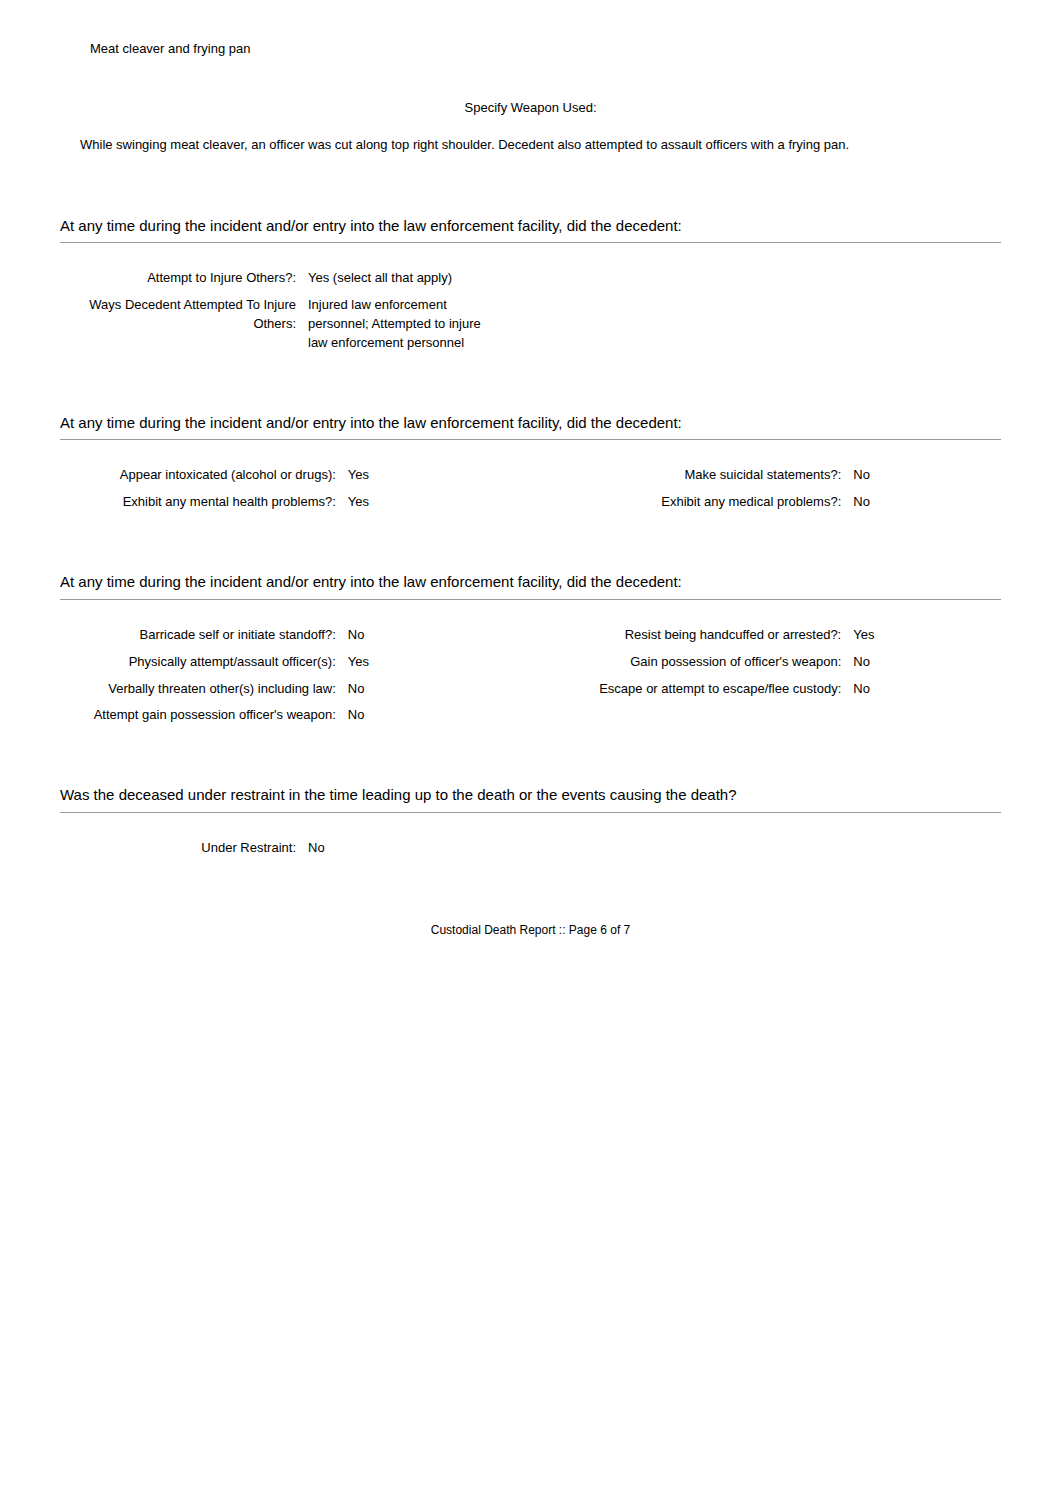Meat cleaver and frying pan
Specify Weapon Used:
While swinging meat cleaver, an officer was cut along top right shoulder. Decedent also attempted to assault officers with a frying pan.
At any time during the incident and/or entry into the law enforcement facility, did the decedent:
| Attempt to Injure Others?: | Yes (select all that apply) | | |
| Ways Decedent Attempted To Injure Others: | Injured law enforcement personnel; Attempted to injure law enforcement personnel | | |
At any time during the incident and/or entry into the law enforcement facility, did the decedent:
| Appear intoxicated (alcohol or drugs): | Yes | Make suicidal statements?: | No |
| Exhibit any mental health problems?: | Yes | Exhibit any medical problems?: | No |
At any time during the incident and/or entry into the law enforcement facility, did the decedent:
| Barricade self or initiate standoff?: | No | Resist being handcuffed or arrested?: | Yes |
| Physically attempt/assault officer(s): | Yes | Gain possession of officer's weapon: | No |
| Verbally threaten other(s) including law: | No | Escape or attempt to escape/flee custody: | No |
| Attempt gain possession officer's weapon: | No | | |
Was the deceased under restraint in the time leading up to the death or the events causing the death?
| Under Restraint: | No | | |
Custodial Death Report :: Page 6 of 7